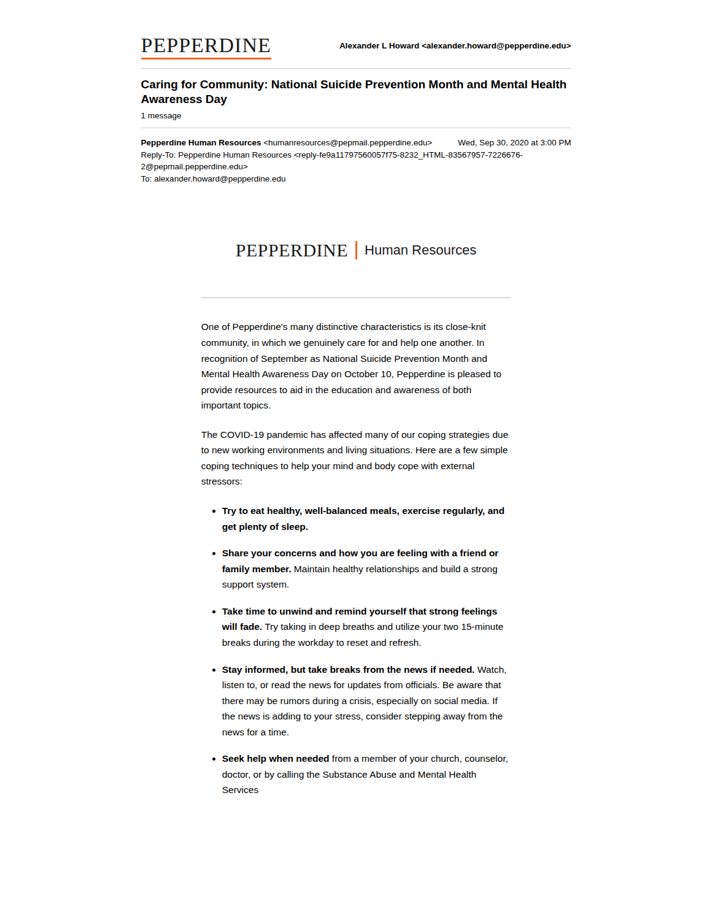PEPPERDINE
Alexander L Howard <alexander.howard@pepperdine.edu>
Caring for Community: National Suicide Prevention Month and Mental Health Awareness Day
1 message
Pepperdine Human Resources <humanresources@pepmail.pepperdine.edu>
Wed, Sep 30, 2020 at 3:00 PM
Reply-To: Pepperdine Human Resources <reply-fe9a11797560057f75-8232_HTML-83567957-7226676-2@pepmail.pepperdine.edu>
To: alexander.howard@pepperdine.edu
PEPPERDINE Human Resources
One of Pepperdine's many distinctive characteristics is its close-knit community, in which we genuinely care for and help one another. In recognition of September as National Suicide Prevention Month and Mental Health Awareness Day on October 10, Pepperdine is pleased to provide resources to aid in the education and awareness of both important topics.
The COVID-19 pandemic has affected many of our coping strategies due to new working environments and living situations. Here are a few simple coping techniques to help your mind and body cope with external stressors:
Try to eat healthy, well-balanced meals, exercise regularly, and get plenty of sleep.
Share your concerns and how you are feeling with a friend or family member. Maintain healthy relationships and build a strong support system.
Take time to unwind and remind yourself that strong feelings will fade. Try taking in deep breaths and utilize your two 15-minute breaks during the workday to reset and refresh.
Stay informed, but take breaks from the news if needed. Watch, listen to, or read the news for updates from officials. Be aware that there may be rumors during a crisis, especially on social media. If the news is adding to your stress, consider stepping away from the news for a time.
Seek help when needed from a member of your church, counselor, doctor, or by calling the Substance Abuse and Mental Health Services